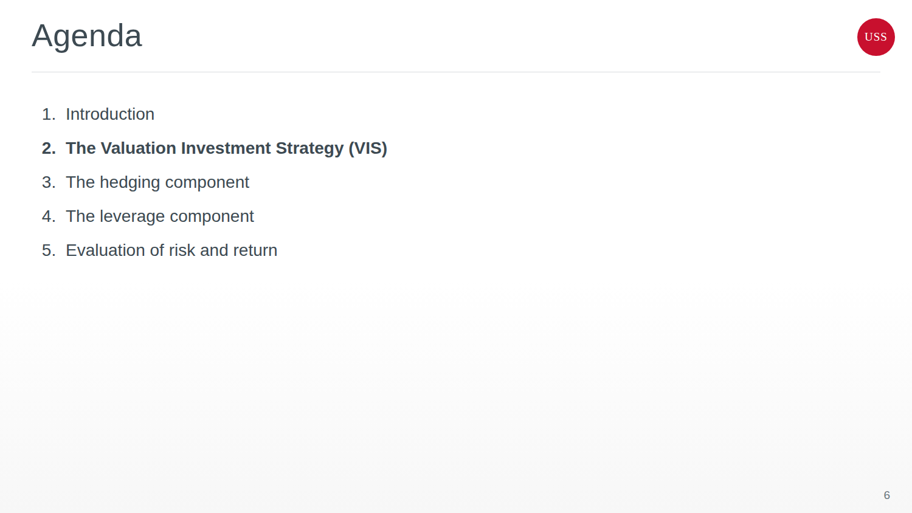Agenda
USS
Introduction
The Valuation Investment Strategy (VIS)
The hedging component
The leverage component
Evaluation of risk and return
6